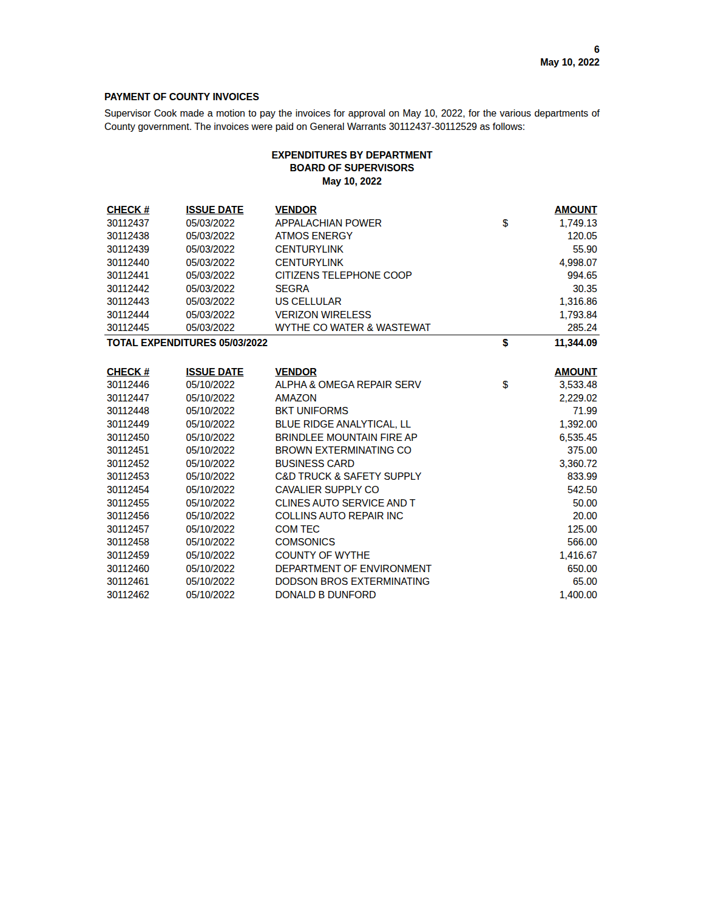6
May 10, 2022
Payment of County Invoices
Supervisor Cook made a motion to pay the invoices for approval on May 10, 2022, for the various departments of County government. The invoices were paid on General Warrants 30112437-30112529 as follows:
EXPENDITURES BY DEPARTMENT
BOARD OF SUPERVISORS
May 10, 2022
| CHECK # | ISSUE DATE | VENDOR | | AMOUNT |
| --- | --- | --- | --- | --- |
| 30112437 | 05/03/2022 | APPALACHIAN POWER | $ | 1,749.13 |
| 30112438 | 05/03/2022 | ATMOS ENERGY | | 120.05 |
| 30112439 | 05/03/2022 | CENTURYLINK | | 55.90 |
| 30112440 | 05/03/2022 | CENTURYLINK | | 4,998.07 |
| 30112441 | 05/03/2022 | CITIZENS TELEPHONE COOP | | 994.65 |
| 30112442 | 05/03/2022 | SEGRA | | 30.35 |
| 30112443 | 05/03/2022 | US CELLULAR | | 1,316.86 |
| 30112444 | 05/03/2022 | VERIZON WIRELESS | | 1,793.84 |
| 30112445 | 05/03/2022 | WYTHE CO WATER & WASTEWAT | | 285.24 |
| TOTAL EXPENDITURES 05/03/2022 | $ | 11,344.09 |
| CHECK # | ISSUE DATE | VENDOR | | AMOUNT |
| --- | --- | --- | --- | --- |
| 30112446 | 05/10/2022 | ALPHA & OMEGA REPAIR SERV | $ | 3,533.48 |
| 30112447 | 05/10/2022 | AMAZON | | 2,229.02 |
| 30112448 | 05/10/2022 | BKT UNIFORMS | | 71.99 |
| 30112449 | 05/10/2022 | BLUE RIDGE ANALYTICAL, LL | | 1,392.00 |
| 30112450 | 05/10/2022 | BRINDLEE MOUNTAIN FIRE AP | | 6,535.45 |
| 30112451 | 05/10/2022 | BROWN EXTERMINATING CO | | 375.00 |
| 30112452 | 05/10/2022 | BUSINESS CARD | | 3,360.72 |
| 30112453 | 05/10/2022 | C&D TRUCK & SAFETY SUPPLY | | 833.99 |
| 30112454 | 05/10/2022 | CAVALIER SUPPLY CO | | 542.50 |
| 30112455 | 05/10/2022 | CLINES AUTO SERVICE AND T | | 50.00 |
| 30112456 | 05/10/2022 | COLLINS AUTO REPAIR INC | | 20.00 |
| 30112457 | 05/10/2022 | COM TEC | | 125.00 |
| 30112458 | 05/10/2022 | COMSONICS | | 566.00 |
| 30112459 | 05/10/2022 | COUNTY OF WYTHE | | 1,416.67 |
| 30112460 | 05/10/2022 | DEPARTMENT OF ENVIRONMENT | | 650.00 |
| 30112461 | 05/10/2022 | DODSON BROS EXTERMINATING | | 65.00 |
| 30112462 | 05/10/2022 | DONALD B DUNFORD | | 1,400.00 |